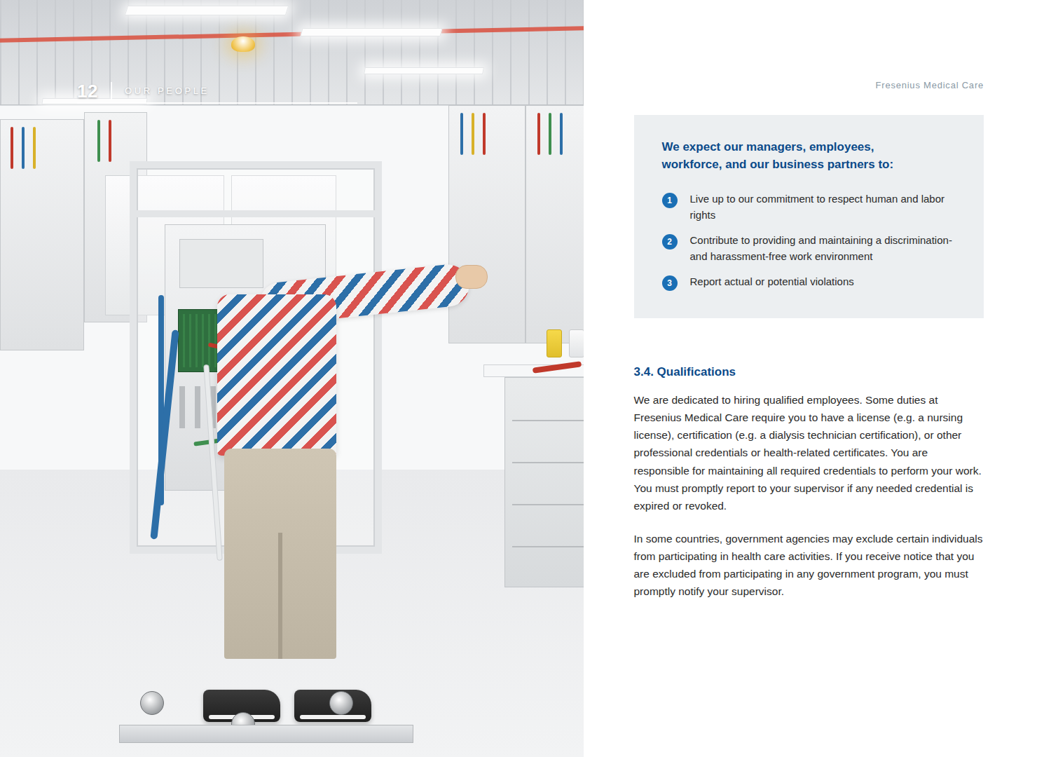12 Our People
Fresenius Medical Care
We expect our managers, employees,
workforce, and our business partners to:
Live up to our commitment to respect human and labor rights
Contribute to providing and maintaining a discrimination- and harassment-free work environment
Report actual or potential violations
3.4. Qualifications
We are dedicated to hiring qualified employees. Some duties at Fresenius Medical Care require you to have a license (e.g. a nursing license), certification (e.g. a dialysis technician certification), or other professional credentials or health-related certificates. You are responsible for maintaining all required credentials to perform your work. You must promptly report to your supervisor if any needed credential is expired or revoked.
In some countries, government agencies may exclude certain individuals from participating in health care activities. If you receive notice that you are excluded from participating in any government program, you must promptly notify your supervisor.